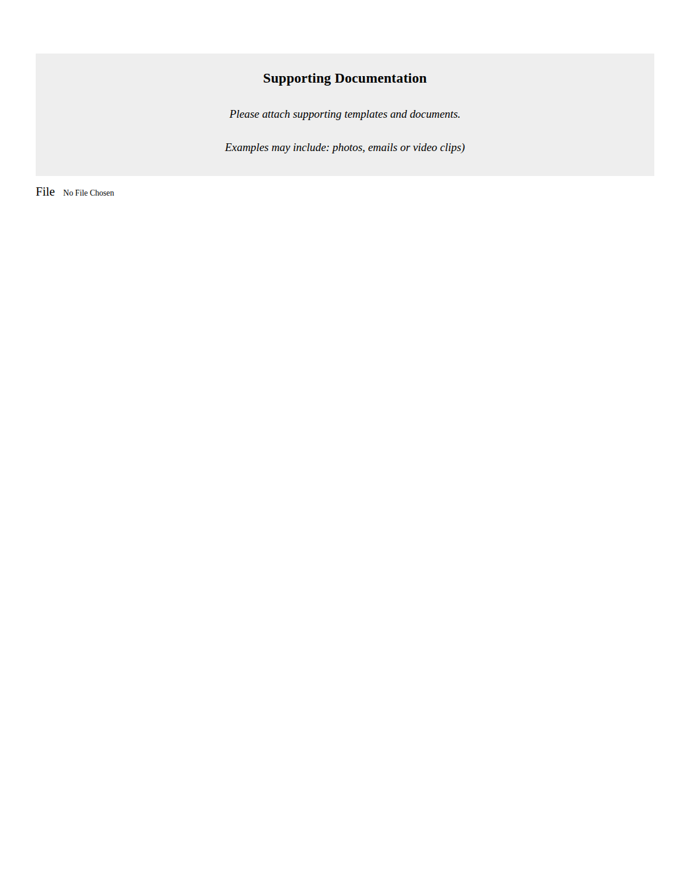Supporting Documentation
Please attach supporting templates and documents.
Examples may include: photos, emails or video clips)
File No File Chosen